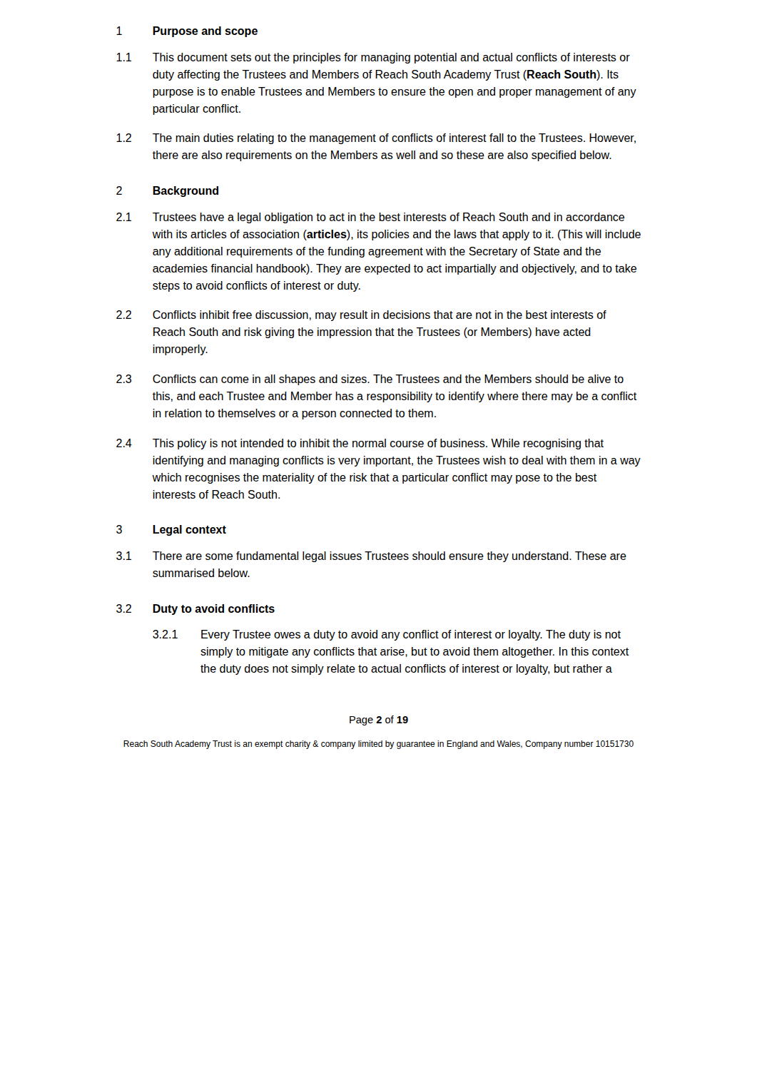1
Purpose and scope
1.1
This document sets out the principles for managing potential and actual conflicts of interests or duty affecting the Trustees and Members of Reach South Academy Trust (Reach South). Its purpose is to enable Trustees and Members to ensure the open and proper management of any particular conflict.
1.2
The main duties relating to the management of conflicts of interest fall to the Trustees. However, there are also requirements on the Members as well and so these are also specified below.
2
Background
2.1
Trustees have a legal obligation to act in the best interests of Reach South and in accordance with its articles of association (articles), its policies and the laws that apply to it. (This will include any additional requirements of the funding agreement with the Secretary of State and the academies financial handbook). They are expected to act impartially and objectively, and to take steps to avoid conflicts of interest or duty.
2.2
Conflicts inhibit free discussion, may result in decisions that are not in the best interests of Reach South and risk giving the impression that the Trustees (or Members) have acted improperly.
2.3
Conflicts can come in all shapes and sizes. The Trustees and the Members should be alive to this, and each Trustee and Member has a responsibility to identify where there may be a conflict in relation to themselves or a person connected to them.
2.4
This policy is not intended to inhibit the normal course of business. While recognising that identifying and managing conflicts is very important, the Trustees wish to deal with them in a way which recognises the materiality of the risk that a particular conflict may pose to the best interests of Reach South.
3
Legal context
3.1
There are some fundamental legal issues Trustees should ensure they understand. These are summarised below.
3.2
Duty to avoid conflicts
3.2.1
Every Trustee owes a duty to avoid any conflict of interest or loyalty. The duty is not simply to mitigate any conflicts that arise, but to avoid them altogether. In this context the duty does not simply relate to actual conflicts of interest or loyalty, but rather a
Page 2 of 19
Reach South Academy Trust is an exempt charity & company limited by guarantee in England and Wales, Company number 10151730